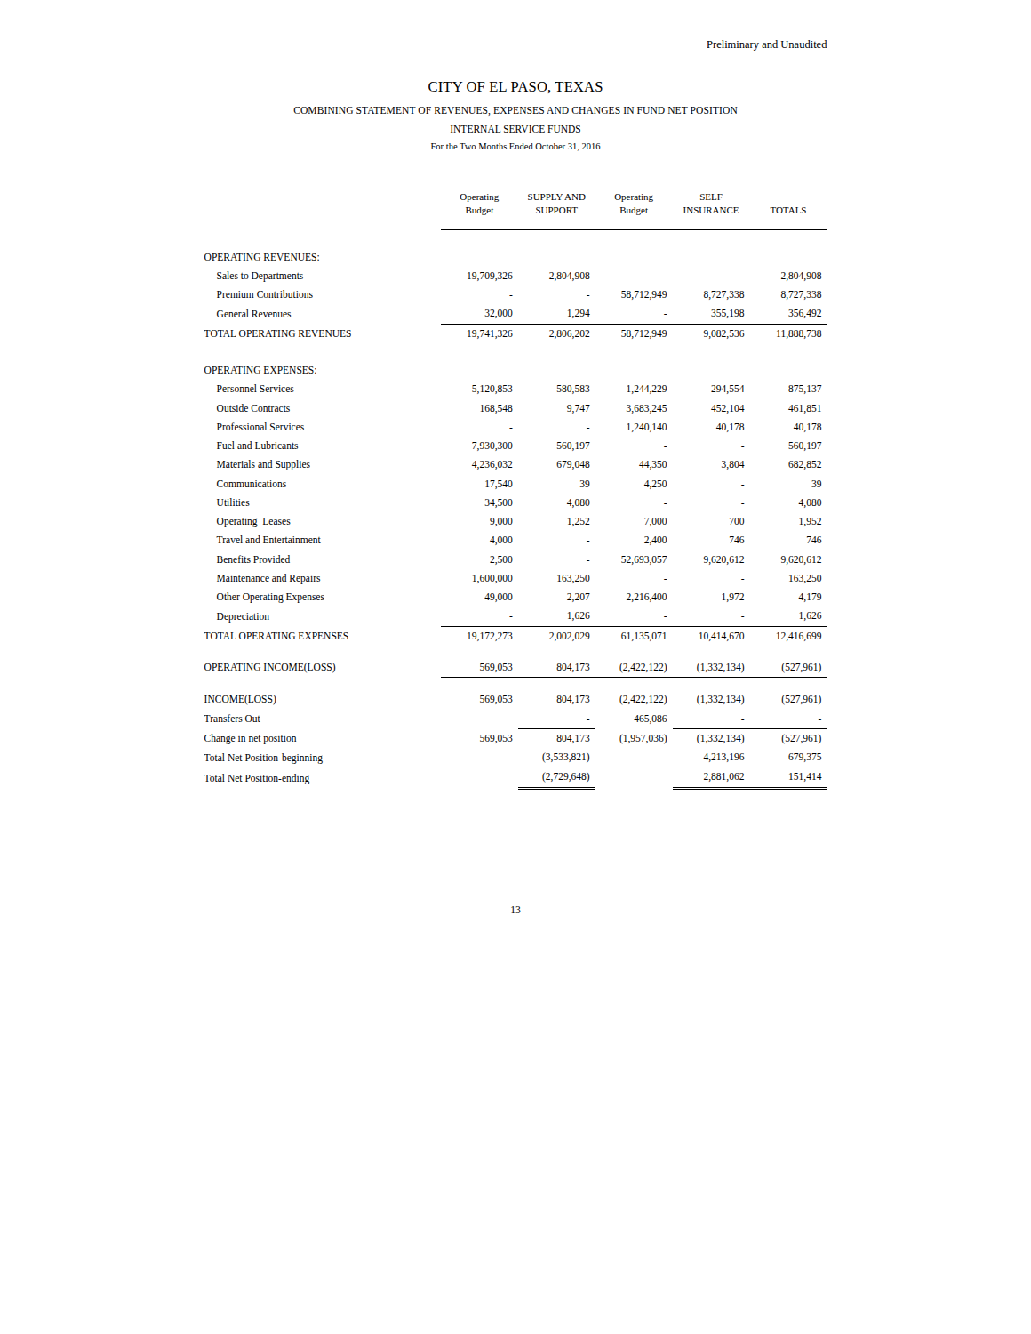Preliminary and Unaudited
CITY OF EL PASO, TEXAS
COMBINING STATEMENT OF REVENUES, EXPENSES AND CHANGES IN FUND NET POSITION
INTERNAL SERVICE FUNDS
For the Two Months Ended October 31, 2016
| | Operating | SUPPLY AND | Operating | SELF | |
| | Budget | SUPPORT | Budget | INSURANCE | TOTALS |
| OPERATING REVENUES: | | | | | |
| Sales to Departments | 19,709,326 | 2,804,908 | - | - | 2,804,908 |
| Premium Contributions | - | - | 58,712,949 | 8,727,338 | 8,727,338 |
| General Revenues | 32,000 | 1,294 | - | 355,198 | 356,492 |
| TOTAL OPERATING REVENUES | 19,741,326 | 2,806,202 | 58,712,949 | 9,082,536 | 11,888,738 |
| OPERATING EXPENSES: | | | | | |
| Personnel Services | 5,120,853 | 580,583 | 1,244,229 | 294,554 | 875,137 |
| Outside Contracts | 168,548 | 9,747 | 3,683,245 | 452,104 | 461,851 |
| Professional Services | - | - | 1,240,140 | 40,178 | 40,178 |
| Fuel and Lubricants | 7,930,300 | 560,197 | - | - | 560,197 |
| Materials and Supplies | 4,236,032 | 679,048 | 44,350 | 3,804 | 682,852 |
| Communications | 17,540 | 39 | 4,250 | - | 39 |
| Utilities | 34,500 | 4,080 | - | - | 4,080 |
| Operating Leases | 9,000 | 1,252 | 7,000 | 700 | 1,952 |
| Travel and Entertainment | 4,000 | - | 2,400 | 746 | 746 |
| Benefits Provided | 2,500 | - | 52,693,057 | 9,620,612 | 9,620,612 |
| Maintenance and Repairs | 1,600,000 | 163,250 | - | - | 163,250 |
| Other Operating Expenses | 49,000 | 2,207 | 2,216,400 | 1,972 | 4,179 |
| Depreciation | - | 1,626 | - | - | 1,626 |
| TOTAL OPERATING EXPENSES | 19,172,273 | 2,002,029 | 61,135,071 | 10,414,670 | 12,416,699 |
| OPERATING INCOME(LOSS) | 569,053 | 804,173 | (2,422,122) | (1,332,134) | (527,961) |
| INCOME(LOSS) | 569,053 | 804,173 | (2,422,122) | (1,332,134) | (527,961) |
| Transfers Out | | - | 465,086 | - | - |
| Change in net position | 569,053 | 804,173 | (1,957,036) | (1,332,134) | (527,961) |
| Total Net Position-beginning | - | (3,533,821) | - | 4,213,196 | 679,375 |
| Total Net Position-ending | | (2,729,648) | | 2,881,062 | 151,414 |
13